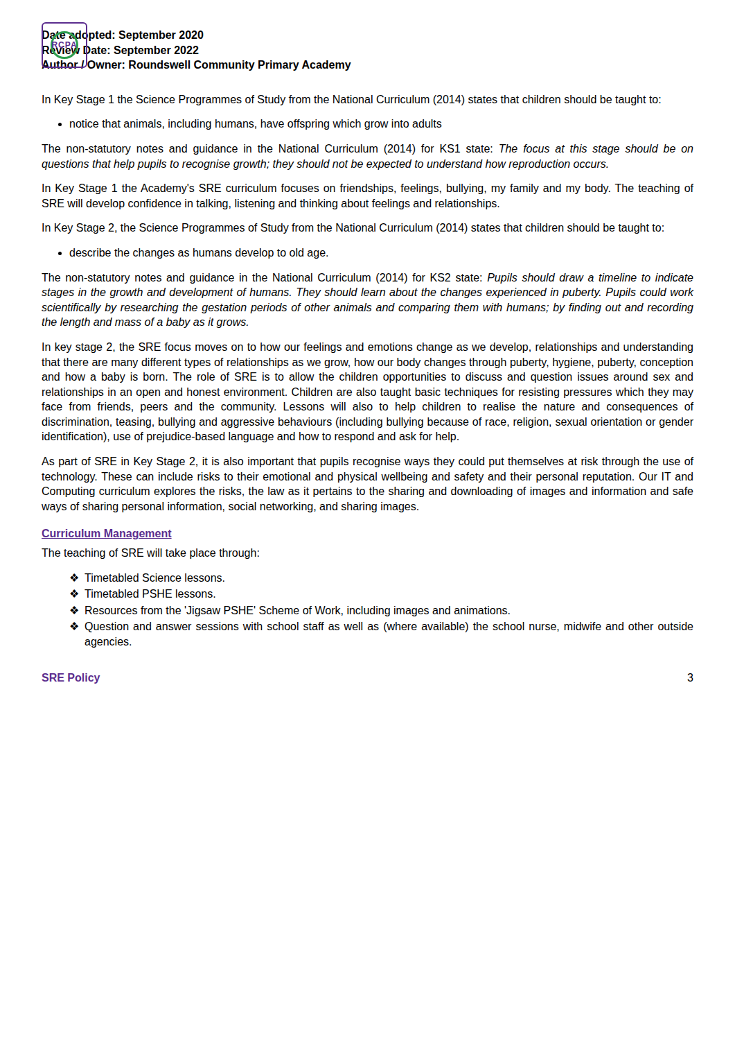RCPA
Date adopted: September 2020
Review Date: September 2022
Author / Owner: Roundswell Community Primary Academy
In Key Stage 1 the Science Programmes of Study from the National Curriculum (2014) states that children should be taught to:
notice that animals, including humans, have offspring which grow into adults
The non-statutory notes and guidance in the National Curriculum (2014) for KS1 state: The focus at this stage should be on questions that help pupils to recognise growth; they should not be expected to understand how reproduction occurs.
In Key Stage 1 the Academy's SRE curriculum focuses on friendships, feelings, bullying, my family and my body. The teaching of SRE will develop confidence in talking, listening and thinking about feelings and relationships.
In Key Stage 2, the Science Programmes of Study from the National Curriculum (2014) states that children should be taught to:
describe the changes as humans develop to old age.
The non-statutory notes and guidance in the National Curriculum (2014) for KS2 state: Pupils should draw a timeline to indicate stages in the growth and development of humans. They should learn about the changes experienced in puberty. Pupils could work scientifically by researching the gestation periods of other animals and comparing them with humans; by finding out and recording the length and mass of a baby as it grows.
In key stage 2, the SRE focus moves on to how our feelings and emotions change as we develop, relationships and understanding that there are many different types of relationships as we grow, how our body changes through puberty, hygiene, puberty, conception and how a baby is born. The role of SRE is to allow the children opportunities to discuss and question issues around sex and relationships in an open and honest environment. Children are also taught basic techniques for resisting pressures which they may face from friends, peers and the community. Lessons will also to help children to realise the nature and consequences of discrimination, teasing, bullying and aggressive behaviours (including bullying because of race, religion, sexual orientation or gender identification), use of prejudice-based language and how to respond and ask for help.
As part of SRE in Key Stage 2, it is also important that pupils recognise ways they could put themselves at risk through the use of technology. These can include risks to their emotional and physical wellbeing and safety and their personal reputation. Our IT and Computing curriculum explores the risks, the law as it pertains to the sharing and downloading of images and information and safe ways of sharing personal information, social networking, and sharing images.
Curriculum Management
The teaching of SRE will take place through:
Timetabled Science lessons.
Timetabled PSHE lessons.
Resources from the 'Jigsaw PSHE' Scheme of Work, including images and animations.
Question and answer sessions with school staff as well as (where available) the school nurse, midwife and other outside agencies.
SRE Policy 3